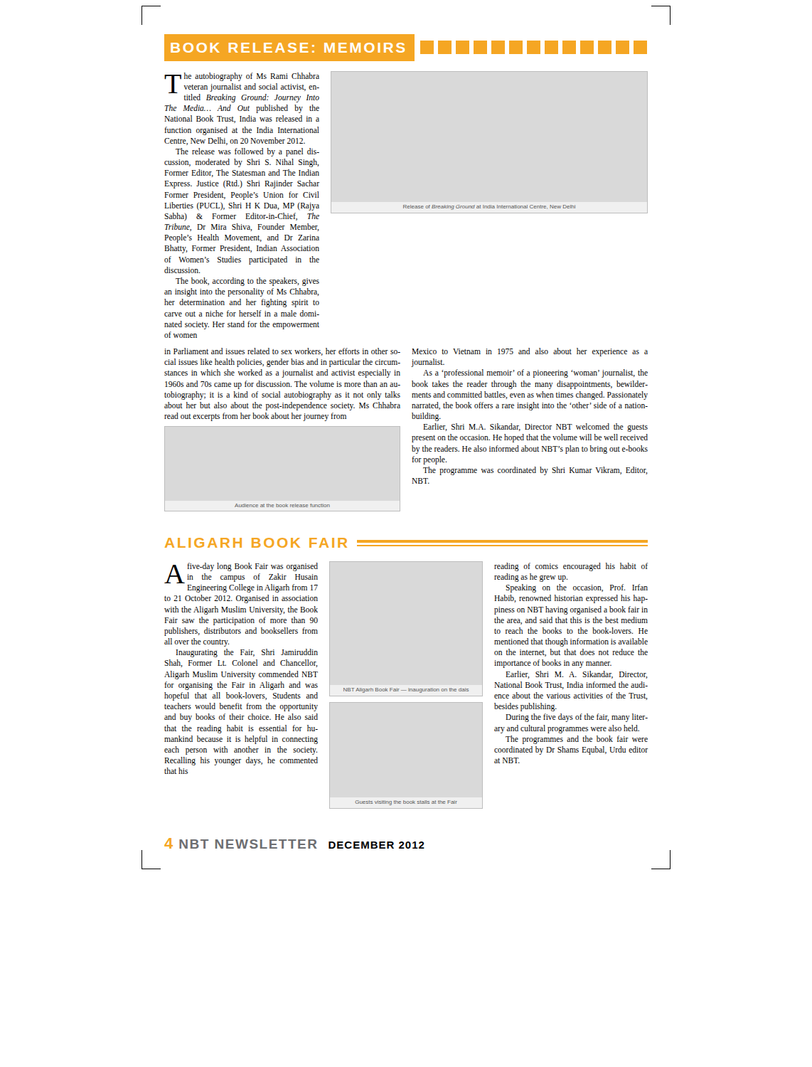BOOK RELEASE: MEMOIRS
The autobiography of Ms Rami Chhabra veteran journalist and social activist, entitled Breaking Ground: Journey Into The Media… And Out published by the National Book Trust, India was released in a function organised at the India International Centre, New Delhi, on 20 November 2012.
The release was followed by a panel discussion, moderated by Shri S. Nihal Singh, Former Editor, The Statesman and The Indian Express. Justice (Rtd.) Shri Rajinder Sachar Former President, People’s Union for Civil Liberties (PUCL), Shri H K Dua, MP (Rajya Sabha) & Former Editor-in-Chief, The Tribune, Dr Mira Shiva, Founder Member, People’s Health Movement, and Dr Zarina Bhatty, Former President, Indian Association of Women’s Studies participated in the discussion.
The book, according to the speakers, gives an insight into the personality of Ms Chhabra, her determination and her fighting spirit to carve out a niche for herself in a male dominated society. Her stand for the empowerment of women
Release of Breaking Ground at India International Centre, New Delhi
in Parliament and issues related to sex workers, her efforts in other social issues like health policies, gender bias and in particular the circumstances in which she worked as a journalist and activist especially in 1960s and 70s came up for discussion. The volume is more than an autobiography; it is a kind of social autobiography as it not only talks about her but also about the post-independence society. Ms Chhabra read out excerpts from her book about her journey from
Audience at the book release function
Mexico to Vietnam in 1975 and also about her experience as a journalist.
As a ‘professional memoir’ of a pioneering ‘woman’ journalist, the book takes the reader through the many disappointments, bewilderments and committed battles, even as when times changed. Passionately narrated, the book offers a rare insight into the ‘other’ side of a nation-building.
Earlier, Shri M.A. Sikandar, Director NBT welcomed the guests present on the occasion. He hoped that the volume will be well received by the readers. He also informed about NBT’s plan to bring out e-books for people.
The programme was coordinated by Shri Kumar Vikram, Editor, NBT.
ALIGARH BOOK FAIR
A five-day long Book Fair was organised in the campus of Zakir Husain Engineering College in Aligarh from 17 to 21 October 2012. Organised in association with the Aligarh Muslim University, the Book Fair saw the participation of more than 90 publishers, distributors and booksellers from all over the country.
Inaugurating the Fair, Shri Jamiruddin Shah, Former Lt. Colonel and Chancellor, Aligarh Muslim University commended NBT for organising the Fair in Aligarh and was hopeful that all book-lovers, Students and teachers would benefit from the opportunity and buy books of their choice. He also said that the reading habit is essential for humankind because it is helpful in connecting each person with another in the society. Recalling his younger days, he commented that his
NBT Aligarh Book Fair — inauguration on the dais
Guests visiting the book stalls at the Fair
reading of comics encouraged his habit of reading as he grew up.
Speaking on the occasion, Prof. Irfan Habib, renowned historian expressed his happiness on NBT having organised a book fair in the area, and said that this is the best medium to reach the books to the book-lovers. He mentioned that though information is available on the internet, but that does not reduce the importance of books in any manner.
Earlier, Shri M. A. Sikandar, Director, National Book Trust, India informed the audience about the various activities of the Trust, besides publishing.
During the five days of the fair, many literary and cultural programmes were also held.
The programmes and the book fair were coordinated by Dr Shams Equbal, Urdu editor at NBT.
4 NBT NEWSLETTER DECEMBER 2012